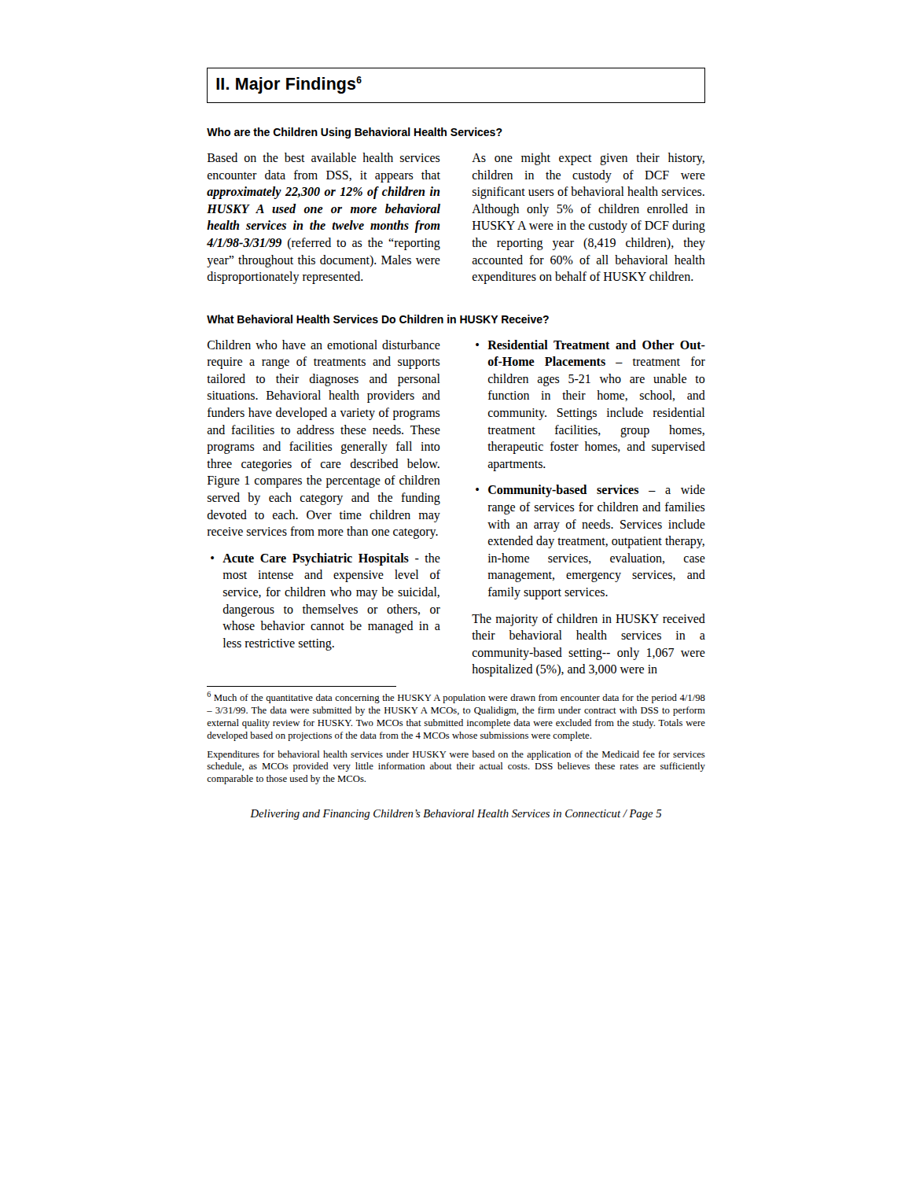II. Major Findings6
Who are the Children Using Behavioral Health Services?
Based on the best available health services encounter data from DSS, it appears that approximately 22,300 or 12% of children in HUSKY A used one or more behavioral health services in the twelve months from 4/1/98-3/31/99 (referred to as the “reporting year” throughout this document). Males were disproportionately represented.
As one might expect given their history, children in the custody of DCF were significant users of behavioral health services. Although only 5% of children enrolled in HUSKY A were in the custody of DCF during the reporting year (8,419 children), they accounted for 60% of all behavioral health expenditures on behalf of HUSKY children.
What Behavioral Health Services Do Children in HUSKY Receive?
Children who have an emotional disturbance require a range of treatments and supports tailored to their diagnoses and personal situations. Behavioral health providers and funders have developed a variety of programs and facilities to address these needs. These programs and facilities generally fall into three categories of care described below. Figure 1 compares the percentage of children served by each category and the funding devoted to each. Over time children may receive services from more than one category.
Acute Care Psychiatric Hospitals - the most intense and expensive level of service, for children who may be suicidal, dangerous to themselves or others, or whose behavior cannot be managed in a less restrictive setting.
Residential Treatment and Other Out-of-Home Placements – treatment for children ages 5-21 who are unable to function in their home, school, and community. Settings include residential treatment facilities, group homes, therapeutic foster homes, and supervised apartments.
Community-based services – a wide range of services for children and families with an array of needs. Services include extended day treatment, outpatient therapy, in-home services, evaluation, case management, emergency services, and family support services.
The majority of children in HUSKY received their behavioral health services in a community-based setting-- only 1,067 were hospitalized (5%), and 3,000 were in
6 Much of the quantitative data concerning the HUSKY A population were drawn from encounter data for the period 4/1/98 – 3/31/99. The data were submitted by the HUSKY A MCOs, to Qualidigm, the firm under contract with DSS to perform external quality review for HUSKY. Two MCOs that submitted incomplete data were excluded from the study. Totals were developed based on projections of the data from the 4 MCOs whose submissions were complete.
Expenditures for behavioral health services under HUSKY were based on the application of the Medicaid fee for services schedule, as MCOs provided very little information about their actual costs. DSS believes these rates are sufficiently comparable to those used by the MCOs.
Delivering and Financing Children’s Behavioral Health Services in Connecticut / Page 5